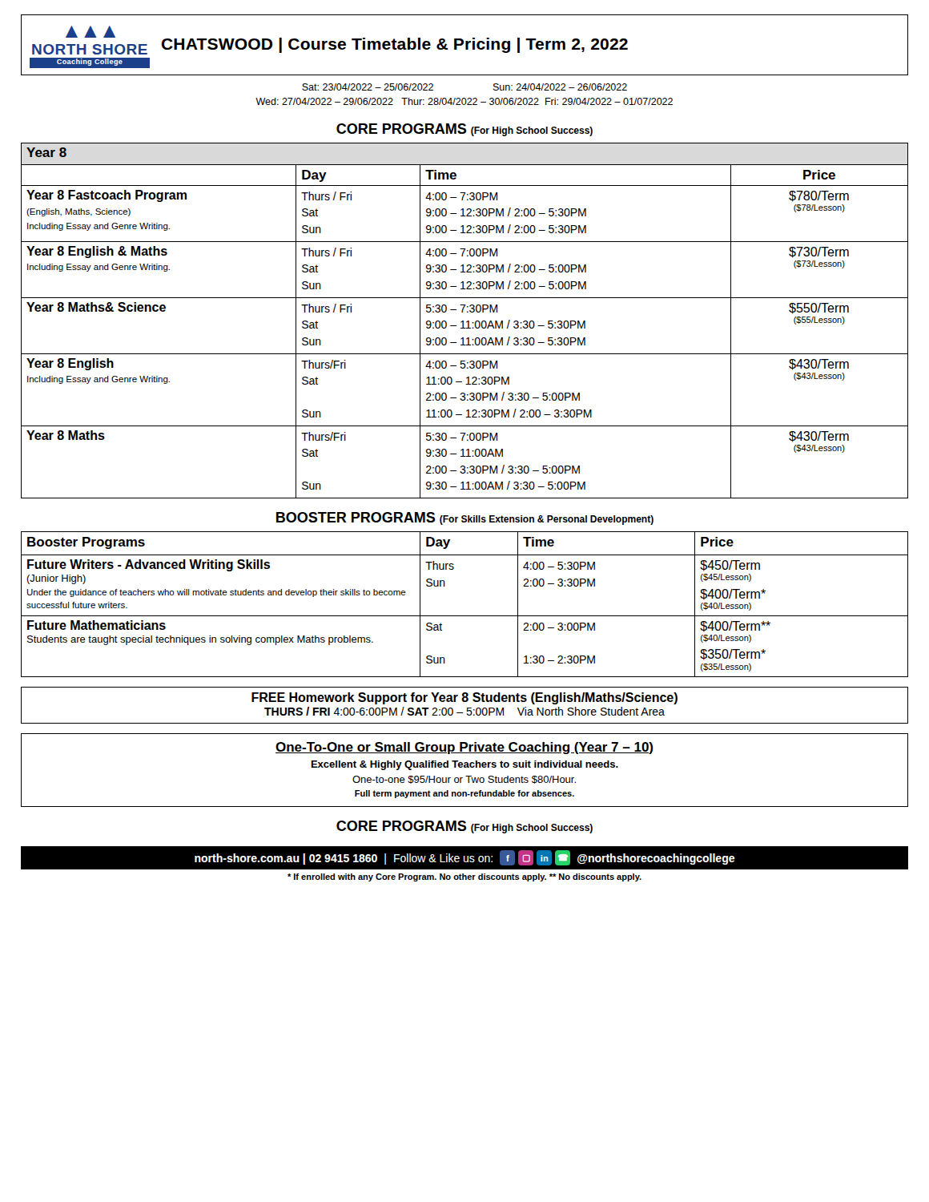▲▲▲
NORTH SHORE
Coaching College
CHATSWOOD | Course Timetable & Pricing | Term 2, 2022
Sat: 23/04/2022 – 25/06/2022 Sun: 24/04/2022 – 26/06/2022
Wed: 27/04/2022 – 29/06/2022 Thur: 28/04/2022 – 30/06/2022 Fri: 29/04/2022 – 01/07/2022
CORE PROGRAMS (For High School Success)
| Year 8 |
| | Day | Time | Price |
| Year 8 Fastcoach Program (English, Maths, Science) Including Essay and Genre Writing. | Thurs / Fri Sat Sun | 4:00 – 7:30PM 9:00 – 12:30PM / 2:00 – 5:30PM 9:00 – 12:30PM / 2:00 – 5:30PM | $780/Term ($78/Lesson) |
| Year 8 English & Maths Including Essay and Genre Writing. | Thurs / Fri Sat Sun | 4:00 – 7:00PM 9:30 – 12:30PM / 2:00 – 5:00PM 9:30 – 12:30PM / 2:00 – 5:00PM | $730/Term ($73/Lesson) |
| Year 8 Maths& Science | Thurs / Fri Sat Sun | 5:30 – 7:30PM 9:00 – 11:00AM / 3:30 – 5:30PM 9:00 – 11:00AM / 3:30 – 5:30PM | $550/Term ($55/Lesson) |
| Year 8 English Including Essay and Genre Writing. | Thurs/Fri Sat Sun | 4:00 – 5:30PM 11:00 – 12:30PM 2:00 – 3:30PM / 3:30 – 5:00PM 11:00 – 12:30PM / 2:00 – 3:30PM | $430/Term ($43/Lesson) |
| Year 8 Maths | Thurs/Fri Sat Sun | 5:30 – 7:00PM 9:30 – 11:00AM 2:00 – 3:30PM / 3:30 – 5:00PM 9:30 – 11:00AM / 3:30 – 5:00PM | $430/Term ($43/Lesson) |
BOOSTER PROGRAMS (For Skills Extension & Personal Development)
| Booster Programs | Day | Time | Price |
| Future Writers - Advanced Writing Skills (Junior High) Under the guidance of teachers who will motivate students and develop their skills to become successful future writers. | Thurs Sun | 4:00 – 5:30PM 2:00 – 3:30PM | $450/Term ($45/Lesson) $400/Term* ($40/Lesson) |
| Future Mathematicians Students are taught special techniques in solving complex Maths problems. | Sat Sun | 2:00 – 3:00PM 1:30 – 2:30PM | $400/Term** ($40/Lesson) $350/Term* ($35/Lesson) |
FREE Homework Support for Year 8 Students (English/Maths/Science)
THURS / FRI 4:00-6:00PM / SAT 2:00 – 5:00PM Via North Shore Student Area
One-To-One or Small Group Private Coaching (Year 7 – 10)
Excellent & Highly Qualified Teachers to suit individual needs.
One-to-one $95/Hour or Two Students $80/Hour.
Full term payment and non-refundable for absences.
CORE PROGRAMS (For High School Success)
north-shore.com.au | 02 9415 1860 | Follow & Like us on: f ▢ in ☎ @northshorecoachingcollege
* If enrolled with any Core Program. No other discounts apply. ** No discounts apply.